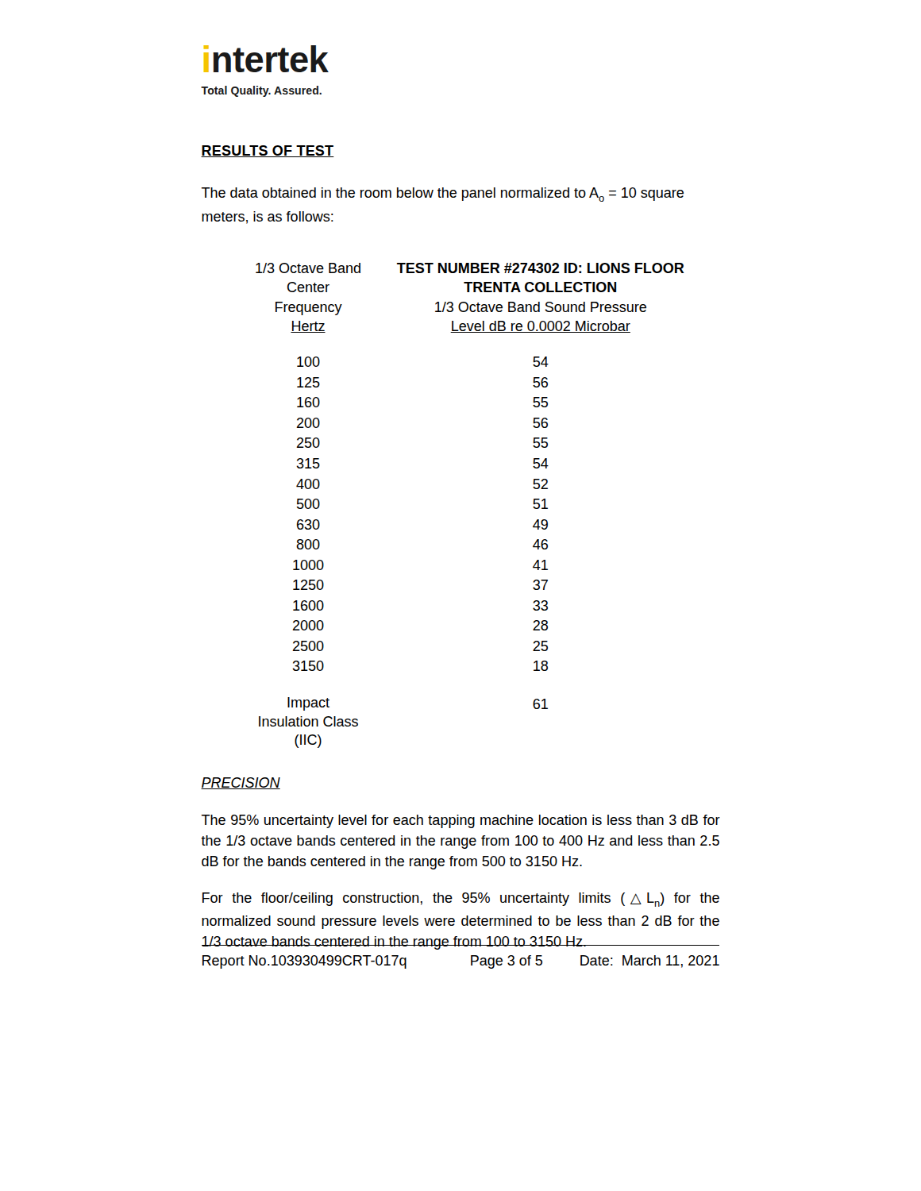intertek
Total Quality. Assured.
RESULTS OF TEST
The data obtained in the room below the panel normalized to Ao = 10 square meters, is as follows:
| 1/3 Octave Band Center Frequency Hertz | TEST NUMBER #274302 ID: LIONS FLOOR TRENTA COLLECTION 1/3 Octave Band Sound Pressure Level dB re 0.0002 Microbar |
| 100 | 54 |
| 125 | 56 |
| 160 | 55 |
| 200 | 56 |
| 250 | 55 |
| 315 | 54 |
| 400 | 52 |
| 500 | 51 |
| 630 | 49 |
| 800 | 46 |
| 1000 | 41 |
| 1250 | 37 |
| 1600 | 33 |
| 2000 | 28 |
| 2500 | 25 |
| 3150 | 18 |
| Impact Insulation Class (IIC) | 61 |
PRECISION
The 95% uncertainty level for each tapping machine location is less than 3 dB for the 1/3 octave bands centered in the range from 100 to 400 Hz and less than 2.5 dB for the bands centered in the range from 500 to 3150 Hz.
For the floor/ceiling construction, the 95% uncertainty limits (△Ln) for the normalized sound pressure levels were determined to be less than 2 dB for the 1/3 octave bands centered in the range from 100 to 3150 Hz.
Report No.103930499CRT-017q
Page 3 of 5
Date: March 11, 2021